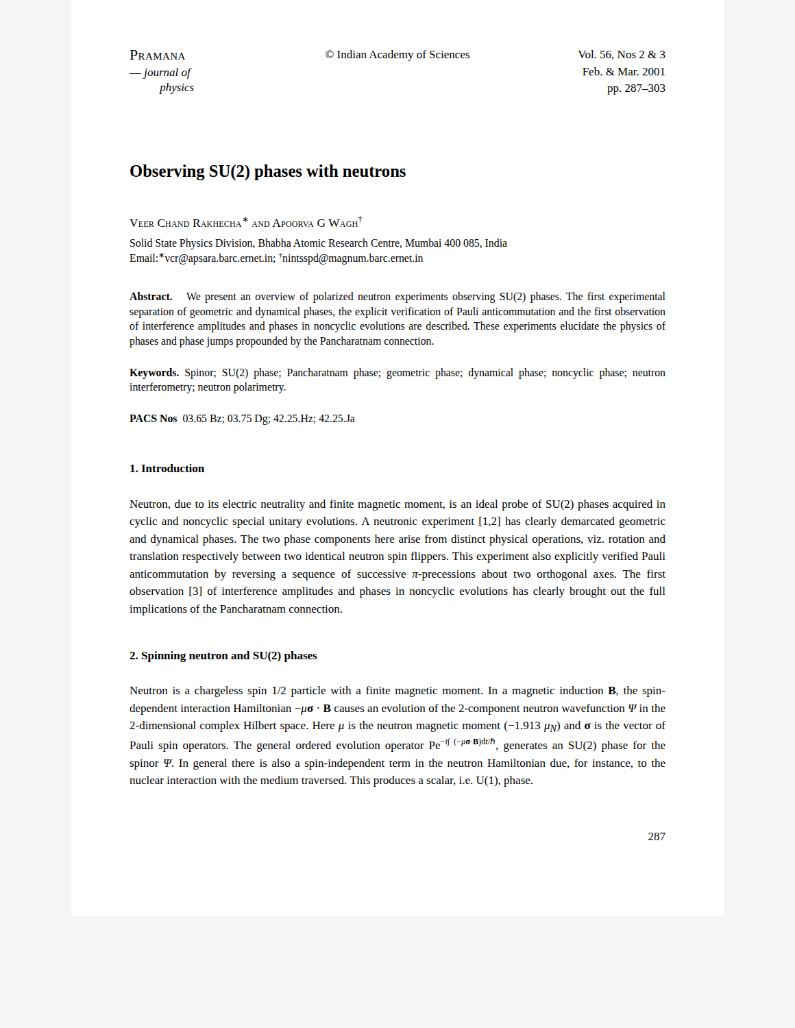| Pramana — journal of physics | © Indian Academy of Sciences | Vol. 56, Nos 2 & 3 Feb. & Mar. 2001 pp. 287–303 |
Observing SU(2) phases with neutrons
Veer Chand Rakhecha∗ and Apoorva G Wagh†
Solid State Physics Division, Bhabha Atomic Research Centre, Mumbai 400 085, India
Email:∗vcr@apsara.barc.ernet.in; †nintsspd@magnum.barc.ernet.in
Abstract. We present an overview of polarized neutron experiments observing SU(2) phases. The first experimental separation of geometric and dynamical phases, the explicit verification of Pauli anticommutation and the first observation of interference amplitudes and phases in noncyclic evolutions are described. These experiments elucidate the physics of phases and phase jumps propounded by the Pancharatnam connection.
Keywords. Spinor; SU(2) phase; Pancharatnam phase; geometric phase; dynamical phase; noncyclic phase; neutron interferometry; neutron polarimetry.
PACS Nos 03.65 Bz; 03.75 Dg; 42.25.Hz; 42.25.Ja
1. Introduction
Neutron, due to its electric neutrality and finite magnetic moment, is an ideal probe of SU(2) phases acquired in cyclic and noncyclic special unitary evolutions. A neutronic experiment [1,2] has clearly demarcated geometric and dynamical phases. The two phase components here arise from distinct physical operations, viz. rotation and translation respectively between two identical neutron spin flippers. This experiment also explicitly verified Pauli anticommutation by reversing a sequence of successive π-precessions about two orthogonal axes. The first observation [3] of interference amplitudes and phases in noncyclic evolutions has clearly brought out the full implications of the Pancharatnam connection.
2. Spinning neutron and SU(2) phases
Neutron is a chargeless spin 1/2 particle with a finite magnetic moment. In a magnetic induction B, the spin-dependent interaction Hamiltonian −μσ · B causes an evolution of the 2-component neutron wavefunction Ψ in the 2-dimensional complex Hilbert space. Here μ is the neutron magnetic moment (−1.913 μN) and σ is the vector of Pauli spin operators. The general ordered evolution operator Pe−i∫ (−μσ·B)dt/ℏ, generates an SU(2) phase for the spinor Ψ. In general there is also a spin-independent term in the neutron Hamiltonian due, for instance, to the nuclear interaction with the medium traversed. This produces a scalar, i.e. U(1), phase.
287